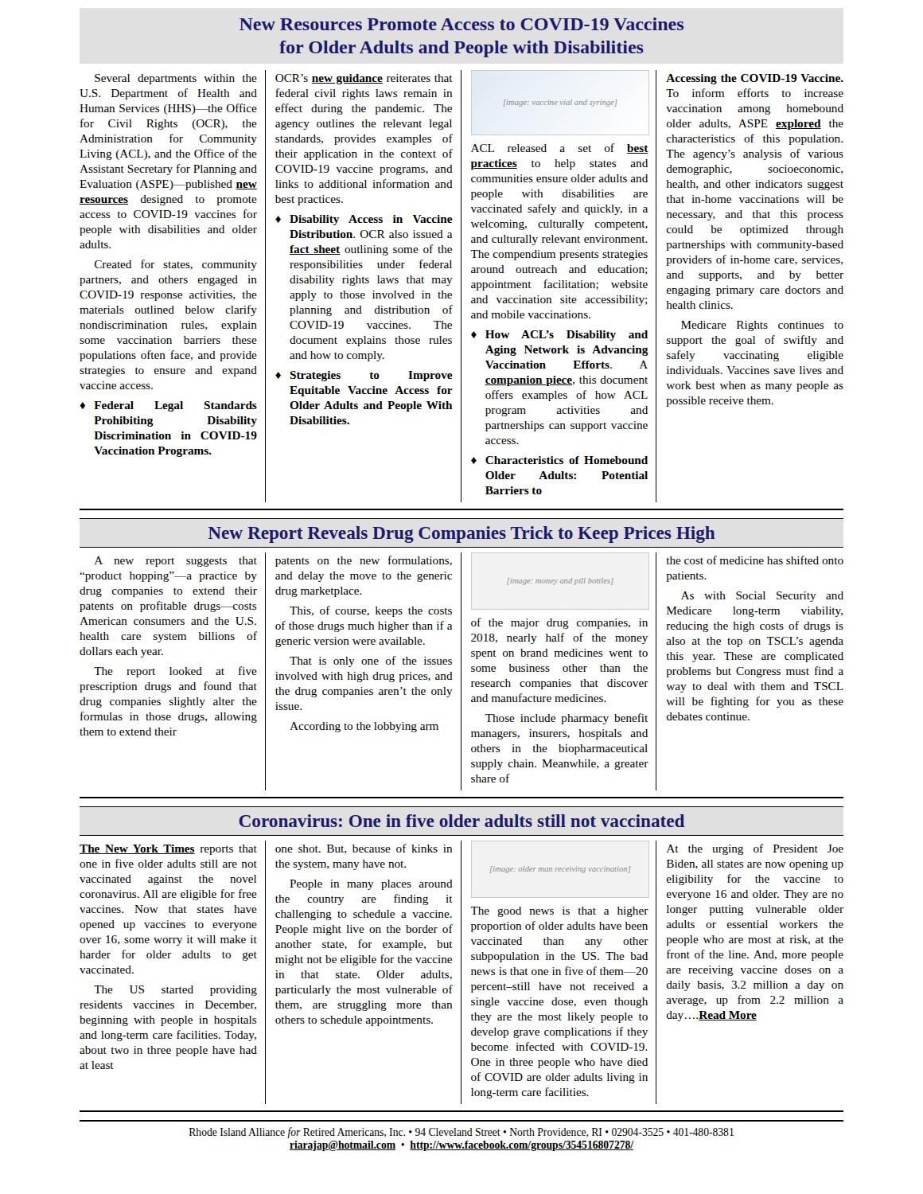New Resources Promote Access to COVID-19 Vaccines
for Older Adults and People with Disabilities
Several departments within the U.S. Department of Health and Human Services (HHS)—the Office for Civil Rights (OCR), the Administration for Community Living (ACL), and the Office of the Assistant Secretary for Planning and Evaluation (ASPE)—published new resources designed to promote access to COVID-19 vaccines for people with disabilities and older adults.
Created for states, community partners, and others engaged in COVID-19 response activities, the materials outlined below clarify nondiscrimination rules, explain some vaccination barriers these populations often face, and provide strategies to ensure and expand vaccine access.
Federal Legal Standards Prohibiting Disability Discrimination in COVID-19 Vaccination Programs.
OCR’s new guidance reiterates that federal civil rights laws remain in effect during the pandemic. The agency outlines the relevant legal standards, provides examples of their application in the context of COVID-19 vaccine programs, and links to additional information and best practices.
Disability Access in Vaccine Distribution. OCR also issued a fact sheet outlining some of the responsibilities under federal disability rights laws that may apply to those involved in the planning and distribution of COVID-19 vaccines. The document explains those rules and how to comply.
Strategies to Improve Equitable Vaccine Access for Older Adults and People With Disabilities.
[image: vaccine vial and syringe]
ACL released a set of best practices to help states and communities ensure older adults and people with disabilities are vaccinated safely and quickly, in a welcoming, culturally competent, and culturally relevant environment. The compendium presents strategies around outreach and education; appointment facilitation; website and vaccination site accessibility; and mobile vaccinations.
How ACL’s Disability and Aging Network is Advancing Vaccination Efforts. A companion piece, this document offers examples of how ACL program activities and partnerships can support vaccine access.
Characteristics of Homebound Older Adults: Potential Barriers to
Accessing the COVID-19 Vaccine. To inform efforts to increase vaccination among homebound older adults, ASPE explored the characteristics of this population. The agency’s analysis of various demographic, socioeconomic, health, and other indicators suggest that in-home vaccinations will be necessary, and that this process could be optimized through partnerships with community-based providers of in-home care, services, and supports, and by better engaging primary care doctors and health clinics.
Medicare Rights continues to support the goal of swiftly and safely vaccinating eligible individuals. Vaccines save lives and work best when as many people as possible receive them.
New Report Reveals Drug Companies Trick to Keep Prices High
A new report suggests that “product hopping”—a practice by drug companies to extend their patents on profitable drugs—costs American consumers and the U.S. health care system billions of dollars each year.
The report looked at five prescription drugs and found that drug companies slightly alter the formulas in those drugs, allowing them to extend their
patents on the new formulations, and delay the move to the generic drug marketplace.
This, of course, keeps the costs of those drugs much higher than if a generic version were available.
That is only one of the issues involved with high drug prices, and the drug companies aren’t the only issue.
According to the lobbying arm
[image: money and pill bottles]
of the major drug companies, in 2018, nearly half of the money spent on brand medicines went to some business other than the research companies that discover and manufacture medicines.
Those include pharmacy benefit managers, insurers, hospitals and others in the biopharmaceutical supply chain. Meanwhile, a greater share of
the cost of medicine has shifted onto patients.
As with Social Security and Medicare long-term viability, reducing the high costs of drugs is also at the top on TSCL’s agenda this year. These are complicated problems but Congress must find a way to deal with them and TSCL will be fighting for you as these debates continue.
Coronavirus: One in five older adults still not vaccinated
The New York Times reports that one in five older adults still are not vaccinated against the novel coronavirus. All are eligible for free vaccines. Now that states have opened up vaccines to everyone over 16, some worry it will make it harder for older adults to get vaccinated.
The US started providing residents vaccines in December, beginning with people in hospitals and long-term care facilities. Today, about two in three people have had at least
one shot. But, because of kinks in the system, many have not.
People in many places around the country are finding it challenging to schedule a vaccine. People might live on the border of another state, for example, but might not be eligible for the vaccine in that state. Older adults, particularly the most vulnerable of them, are struggling more than others to schedule appointments.
[image: older man receiving vaccination]
The good news is that a higher proportion of older adults have been vaccinated than any other subpopulation in the US. The bad news is that one in five of them—20 percent–still have not received a single vaccine dose, even though they are the most likely people to develop grave complications if they become infected with COVID-19. One in three people who have died of COVID are older adults living in long-term care facilities.
At the urging of President Joe Biden, all states are now opening up eligibility for the vaccine to everyone 16 and older. They are no longer putting vulnerable older adults or essential workers the people who are most at risk, at the front of the line. And, more people are receiving vaccine doses on a daily basis, 3.2 million a day on average, up from 2.2 million a day….Read More
Rhode Island Alliance for Retired Americans, Inc. • 94 Cleveland Street • North Providence, RI • 02904-3525 • 401-480-8381
riarajap@hotmail.com • http://www.facebook.com/groups/354516807278/